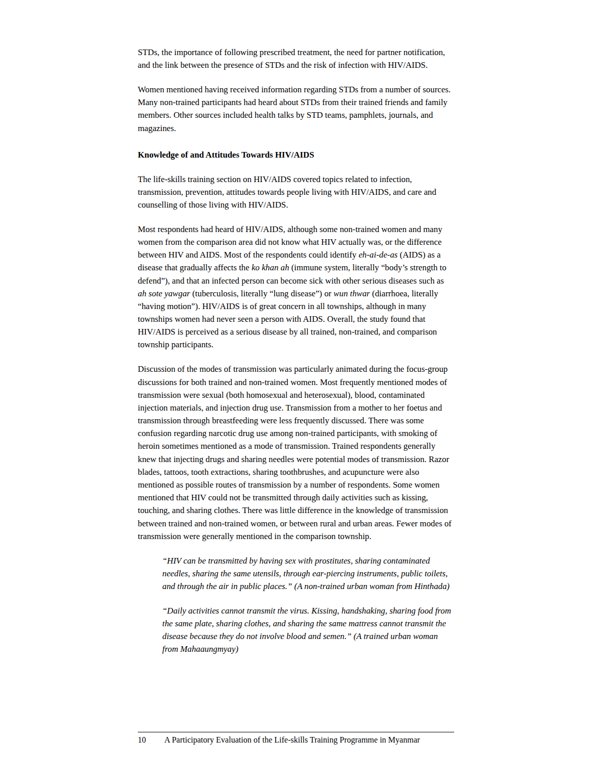STDs, the importance of following prescribed treatment, the need for partner notification, and the link between the presence of STDs and the risk of infection with HIV/AIDS.
Women mentioned having received information regarding STDs from a number of sources. Many non-trained participants had heard about STDs from their trained friends and family members. Other sources included health talks by STD teams, pamphlets, journals, and magazines.
Knowledge of and Attitudes Towards HIV/AIDS
The life-skills training section on HIV/AIDS covered topics related to infection, transmission, prevention, attitudes towards people living with HIV/AIDS, and care and counselling of those living with HIV/AIDS.
Most respondents had heard of HIV/AIDS, although some non-trained women and many women from the comparison area did not know what HIV actually was, or the difference between HIV and AIDS. Most of the respondents could identify eh-ai-de-as (AIDS) as a disease that gradually affects the ko khan ah (immune system, literally “body’s strength to defend”), and that an infected person can become sick with other serious diseases such as ah sote yawgar (tuberculosis, literally “lung disease”) or wun thwar (diarrhoea, literally “having motion”). HIV/AIDS is of great concern in all townships, although in many townships women had never seen a person with AIDS. Overall, the study found that HIV/AIDS is perceived as a serious disease by all trained, non-trained, and comparison township participants.
Discussion of the modes of transmission was particularly animated during the focus-group discussions for both trained and non-trained women. Most frequently mentioned modes of transmission were sexual (both homosexual and heterosexual), blood, contaminated injection materials, and injection drug use. Transmission from a mother to her foetus and transmission through breastfeeding were less frequently discussed. There was some confusion regarding narcotic drug use among non-trained participants, with smoking of heroin sometimes mentioned as a mode of transmission. Trained respondents generally knew that injecting drugs and sharing needles were potential modes of transmission. Razor blades, tattoos, tooth extractions, sharing toothbrushes, and acupuncture were also mentioned as possible routes of transmission by a number of respondents. Some women mentioned that HIV could not be transmitted through daily activities such as kissing, touching, and sharing clothes. There was little difference in the knowledge of transmission between trained and non-trained women, or between rural and urban areas. Fewer modes of transmission were generally mentioned in the comparison township.
“HIV can be transmitted by having sex with prostitutes, sharing contaminated needles, sharing the same utensils, through ear-piercing instruments, public toilets, and through the air in public places.” (A non-trained urban woman from Hinthada)
“Daily activities cannot transmit the virus. Kissing, handshaking, sharing food from the same plate, sharing clothes, and sharing the same mattress cannot transmit the disease because they do not involve blood and semen.” (A trained urban woman from Mahaaungmyay)
10 A Participatory Evaluation of the Life-skills Training Programme in Myanmar